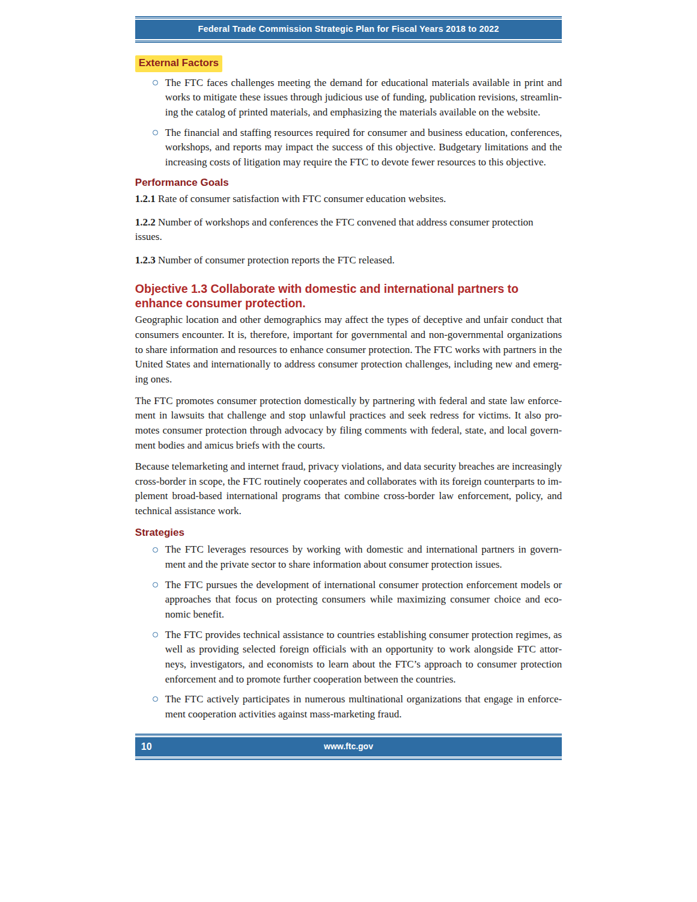Federal Trade Commission Strategic Plan for Fiscal Years 2018 to 2022
External Factors
The FTC faces challenges meeting the demand for educational materials available in print and works to mitigate these issues through judicious use of funding, publication revisions, streamlining the catalog of printed materials, and emphasizing the materials available on the website.
The financial and staffing resources required for consumer and business education, conferences, workshops, and reports may impact the success of this objective. Budgetary limitations and the increasing costs of litigation may require the FTC to devote fewer resources to this objective.
Performance Goals
1.2.1 Rate of consumer satisfaction with FTC consumer education websites.
1.2.2 Number of workshops and conferences the FTC convened that address consumer protection issues.
1.2.3 Number of consumer protection reports the FTC released.
Objective 1.3 Collaborate with domestic and international partners to enhance consumer protection.
Geographic location and other demographics may affect the types of deceptive and unfair conduct that consumers encounter. It is, therefore, important for governmental and non-governmental organizations to share information and resources to enhance consumer protection. The FTC works with partners in the United States and internationally to address consumer protection challenges, including new and emerging ones.
The FTC promotes consumer protection domestically by partnering with federal and state law enforcement in lawsuits that challenge and stop unlawful practices and seek redress for victims. It also promotes consumer protection through advocacy by filing comments with federal, state, and local government bodies and amicus briefs with the courts.
Because telemarketing and internet fraud, privacy violations, and data security breaches are increasingly cross-border in scope, the FTC routinely cooperates and collaborates with its foreign counterparts to implement broad-based international programs that combine cross-border law enforcement, policy, and technical assistance work.
Strategies
The FTC leverages resources by working with domestic and international partners in government and the private sector to share information about consumer protection issues.
The FTC pursues the development of international consumer protection enforcement models or approaches that focus on protecting consumers while maximizing consumer choice and economic benefit.
The FTC provides technical assistance to countries establishing consumer protection regimes, as well as providing selected foreign officials with an opportunity to work alongside FTC attorneys, investigators, and economists to learn about the FTC’s approach to consumer protection enforcement and to promote further cooperation between the countries.
The FTC actively participates in numerous multinational organizations that engage in enforcement cooperation activities against mass-marketing fraud.
10 www.ftc.gov